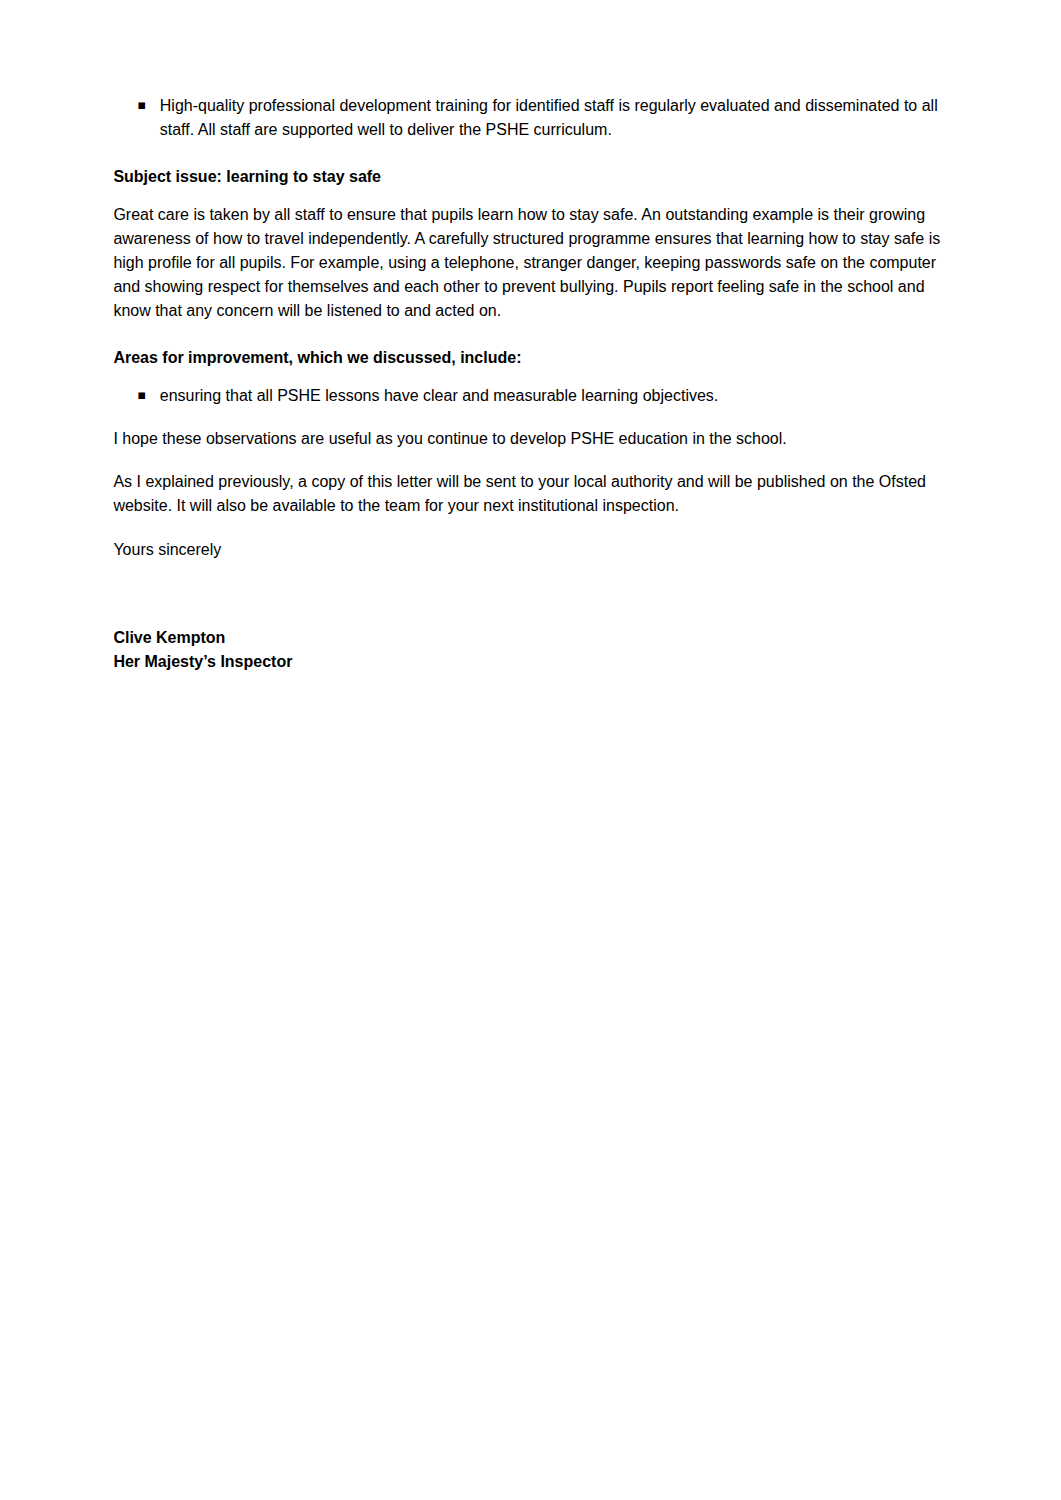High-quality professional development training for identified staff is regularly evaluated and disseminated to all staff. All staff are supported well to deliver the PSHE curriculum.
Subject issue: learning to stay safe
Great care is taken by all staff to ensure that pupils learn how to stay safe. An outstanding example is their growing awareness of how to travel independently. A carefully structured programme ensures that learning how to stay safe is high profile for all pupils. For example, using a telephone, stranger danger, keeping passwords safe on the computer and showing respect for themselves and each other to prevent bullying. Pupils report feeling safe in the school and know that any concern will be listened to and acted on.
Areas for improvement, which we discussed, include:
ensuring that all PSHE lessons have clear and measurable learning objectives.
I hope these observations are useful as you continue to develop PSHE education in the school.
As I explained previously, a copy of this letter will be sent to your local authority and will be published on the Ofsted website. It will also be available to the team for your next institutional inspection.
Yours sincerely
Clive Kempton
Her Majesty’s Inspector